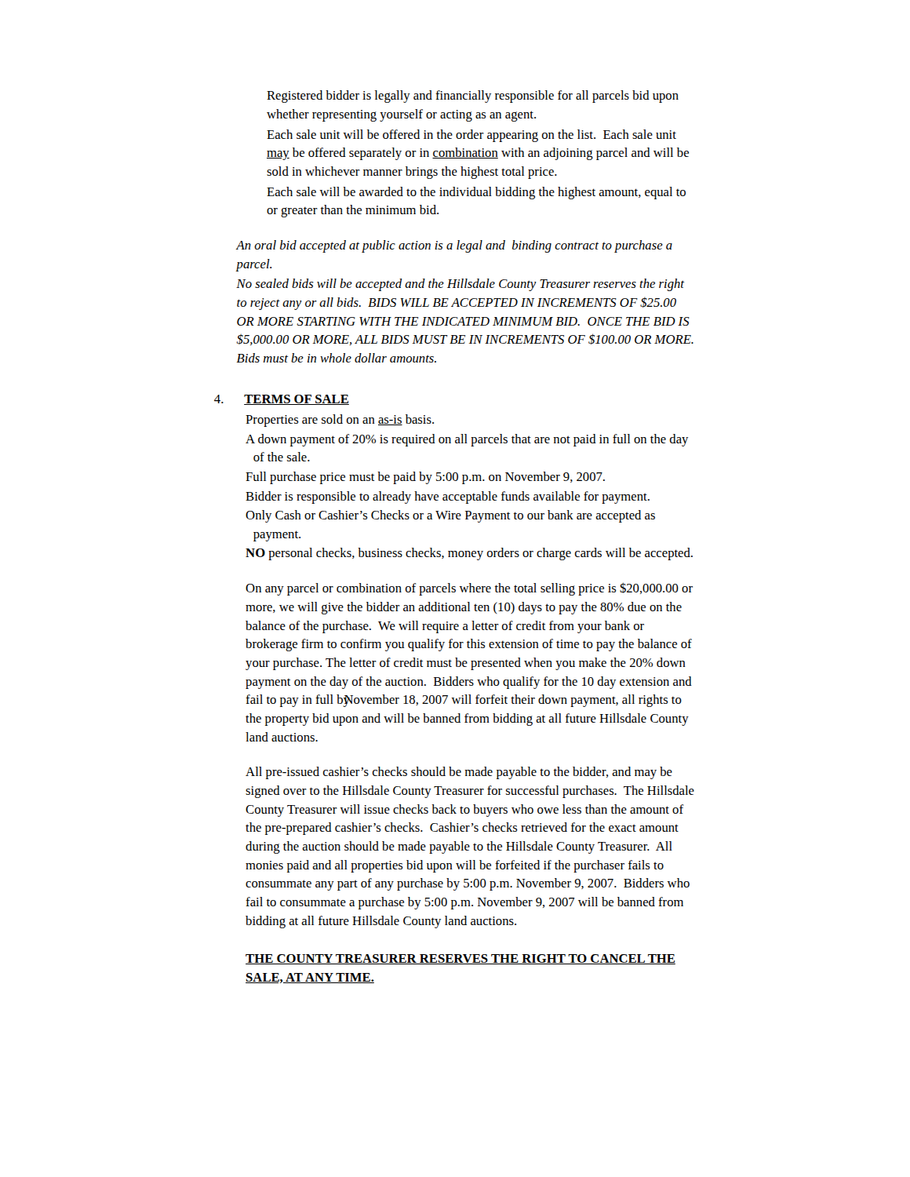Registered bidder is legally and financially responsible for all parcels bid upon whether representing yourself or acting as an agent.
Each sale unit will be offered in the order appearing on the list. Each sale unit may be offered separately or in combination with an adjoining parcel and will be sold in whichever manner brings the highest total price.
Each sale will be awarded to the individual bidding the highest amount, equal to or greater than the minimum bid.
An oral bid accepted at public action is a legal and binding contract to purchase a parcel.
No sealed bids will be accepted and the Hillsdale County Treasurer reserves the right to reject any or all bids. BIDS WILL BE ACCEPTED IN INCREMENTS OF $25.00 OR MORE STARTING WITH THE INDICATED MINIMUM BID. ONCE THE BID IS $5,000.00 OR MORE, ALL BIDS MUST BE IN INCREMENTS OF $100.00 OR MORE. Bids must be in whole dollar amounts.
4. TERMS OF SALE
Properties are sold on an as-is basis.
A down payment of 20% is required on all parcels that are not paid in full on the day of the sale.
Full purchase price must be paid by 5:00 p.m. on November 9, 2007.
Bidder is responsible to already have acceptable funds available for payment.
Only Cash or Cashier’s Checks or a Wire Payment to our bank are accepted as payment.
NO personal checks, business checks, money orders or charge cards will be accepted.
On any parcel or combination of parcels where the total selling price is $20,000.00 or more, we will give the bidder an additional ten (10) days to pay the 80% due on the balance of the purchase. We will require a letter of credit from your bank or brokerage firm to confirm you qualify for this extension of time to pay the balance of your purchase. The letter of credit must be presented when you make the 20% down payment on the day of the auction. Bidders who qualify for the 10 day extension and fail to pay in full by November 18, 2007 will forfeit their down payment, all rights to the property bid upon and will be banned from bidding at all future Hillsdale County land auctions.
All pre-issued cashier’s checks should be made payable to the bidder, and may be signed over to the Hillsdale County Treasurer for successful purchases. The Hillsdale County Treasurer will issue checks back to buyers who owe less than the amount of the pre-prepared cashier’s checks. Cashier’s checks retrieved for the exact amount during the auction should be made payable to the Hillsdale County Treasurer. All monies paid and all properties bid upon will be forfeited if the purchaser fails to consummate any part of any purchase by 5:00 p.m. November 9, 2007. Bidders who fail to consummate a purchase by 5:00 p.m. November 9, 2007 will be banned from bidding at all future Hillsdale County land auctions.
THE COUNTY TREASURER RESERVES THE RIGHT TO CANCEL THE
SALE, AT ANY TIME.